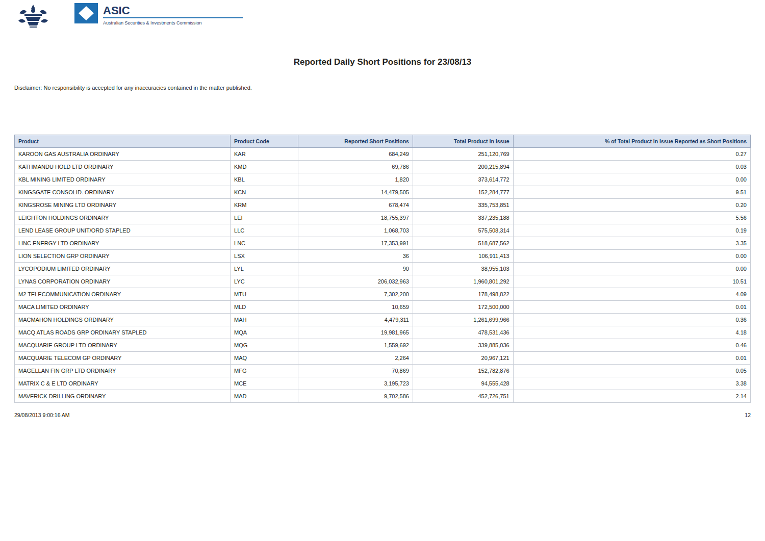ASIC Australian Securities & Investments Commission
Reported Daily Short Positions for 23/08/13
Disclaimer: No responsibility is accepted for any inaccuracies contained in the matter published.
| Product | Product Code | Reported Short Positions | Total Product in Issue | % of Total Product in Issue Reported as Short Positions |
| --- | --- | --- | --- | --- |
| KAROON GAS AUSTRALIA ORDINARY | KAR | 684,249 | 251,120,769 | 0.27 |
| KATHMANDU HOLD LTD ORDINARY | KMD | 69,786 | 200,215,894 | 0.03 |
| KBL MINING LIMITED ORDINARY | KBL | 1,820 | 373,614,772 | 0.00 |
| KINGSGATE CONSOLID. ORDINARY | KCN | 14,479,505 | 152,284,777 | 9.51 |
| KINGSROSE MINING LTD ORDINARY | KRM | 678,474 | 335,753,851 | 0.20 |
| LEIGHTON HOLDINGS ORDINARY | LEI | 18,755,397 | 337,235,188 | 5.56 |
| LEND LEASE GROUP UNIT/ORD STAPLED | LLC | 1,068,703 | 575,508,314 | 0.19 |
| LINC ENERGY LTD ORDINARY | LNC | 17,353,991 | 518,687,562 | 3.35 |
| LION SELECTION GRP ORDINARY | LSX | 36 | 106,911,413 | 0.00 |
| LYCOPODIUM LIMITED ORDINARY | LYL | 90 | 38,955,103 | 0.00 |
| LYNAS CORPORATION ORDINARY | LYC | 206,032,963 | 1,960,801,292 | 10.51 |
| M2 TELECOMMUNICATION ORDINARY | MTU | 7,302,200 | 178,498,822 | 4.09 |
| MACA LIMITED ORDINARY | MLD | 10,659 | 172,500,000 | 0.01 |
| MACMAHON HOLDINGS ORDINARY | MAH | 4,479,311 | 1,261,699,966 | 0.36 |
| MACQ ATLAS ROADS GRP ORDINARY STAPLED | MQA | 19,981,965 | 478,531,436 | 4.18 |
| MACQUARIE GROUP LTD ORDINARY | MQG | 1,559,692 | 339,885,036 | 0.46 |
| MACQUARIE TELECOM GP ORDINARY | MAQ | 2,264 | 20,967,121 | 0.01 |
| MAGELLAN FIN GRP LTD ORDINARY | MFG | 70,869 | 152,782,876 | 0.05 |
| MATRIX C & E LTD ORDINARY | MCE | 3,195,723 | 94,555,428 | 3.38 |
| MAVERICK DRILLING ORDINARY | MAD | 9,702,586 | 452,726,751 | 2.14 |
29/08/2013 9:00:16 AM 12